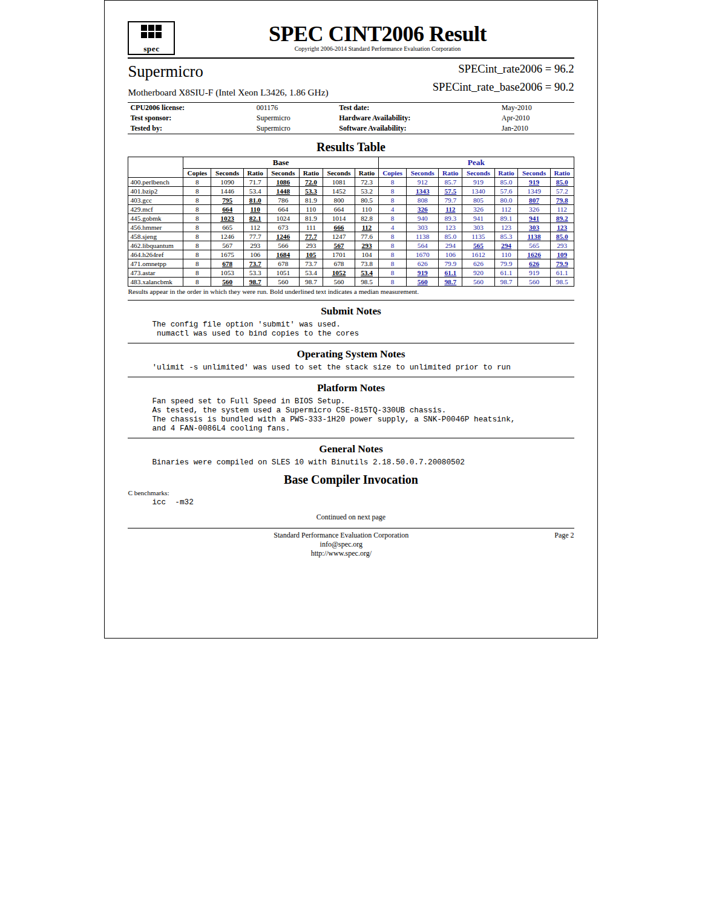spec
SPEC CINT2006 Result
Copyright 2006-2014 Standard Performance Evaluation Corporation
Supermicro
Motherboard X8SIU-F (Intel Xeon L3426, 1.86 GHz)
SPECint_rate2006 = 96.2
SPECint_rate_base2006 = 90.2
| CPU2006 license: | 001176 | Test date: | May-2010 |
| Test sponsor: | Supermicro | Hardware Availability: | Apr-2010 |
| Tested by: | Supermicro | Software Availability: | Jan-2010 |
Results Table
| | Base | Peak |
| --- | --- | --- |
| Copies | Seconds | Ratio | Seconds | Ratio | Seconds | Ratio | Copies | Seconds | Ratio | Seconds | Ratio | Seconds | Ratio |
| 400.perlbench | 8 | 1090 | 71.7 | 1086 | 72.0 | 1081 | 72.3 | 8 | 912 | 85.7 | 919 | 85.0 | 919 | 85.0 |
| 401.bzip2 | 8 | 1446 | 53.4 | 1448 | 53.3 | 1452 | 53.2 | 8 | 1343 | 57.5 | 1340 | 57.6 | 1349 | 57.2 |
| 403.gcc | 8 | 795 | 81.0 | 786 | 81.9 | 800 | 80.5 | 8 | 808 | 79.7 | 805 | 80.0 | 807 | 79.8 |
| 429.mcf | 8 | 664 | 110 | 664 | 110 | 664 | 110 | 4 | 326 | 112 | 326 | 112 | 326 | 112 |
| 445.gobmk | 8 | 1023 | 82.1 | 1024 | 81.9 | 1014 | 82.8 | 8 | 940 | 89.3 | 941 | 89.1 | 941 | 89.2 |
| 456.hmmer | 8 | 665 | 112 | 673 | 111 | 666 | 112 | 4 | 303 | 123 | 303 | 123 | 303 | 123 |
| 458.sjeng | 8 | 1246 | 77.7 | 1246 | 77.7 | 1247 | 77.6 | 8 | 1138 | 85.0 | 1135 | 85.3 | 1138 | 85.0 |
| 462.libquantum | 8 | 567 | 293 | 566 | 293 | 567 | 293 | 8 | 564 | 294 | 565 | 294 | 565 | 293 |
| 464.h264ref | 8 | 1675 | 106 | 1684 | 105 | 1701 | 104 | 8 | 1670 | 106 | 1612 | 110 | 1626 | 109 |
| 471.omnetpp | 8 | 678 | 73.7 | 678 | 73.7 | 678 | 73.8 | 8 | 626 | 79.9 | 626 | 79.9 | 626 | 79.9 |
| 473.astar | 8 | 1053 | 53.3 | 1051 | 53.4 | 1052 | 53.4 | 8 | 919 | 61.1 | 920 | 61.1 | 919 | 61.1 |
| 483.xalancbmk | 8 | 560 | 98.7 | 560 | 98.7 | 560 | 98.5 | 8 | 560 | 98.7 | 560 | 98.7 | 560 | 98.5 |
Results appear in the order in which they were run. Bold underlined text indicates a median measurement.
Submit Notes
The config file option 'submit' was used.
 numactl was used to bind copies to the cores
Operating System Notes
'ulimit -s unlimited' was used to set the stack size to unlimited prior to run
Platform Notes
Fan speed set to Full Speed in BIOS Setup.
As tested, the system used a Supermicro CSE-815TQ-330UB chassis.
The chassis is bundled with a PWS-333-1H20 power supply, a SNK-P0046P heatsink,
and 4 FAN-0086L4 cooling fans.
General Notes
Binaries were compiled on SLES 10 with Binutils 2.18.50.0.7.20080502
Base Compiler Invocation
C benchmarks:
icc  -m32
Continued on next page
Standard Performance Evaluation Corporation
info@spec.org
http://www.spec.org/
Page 2